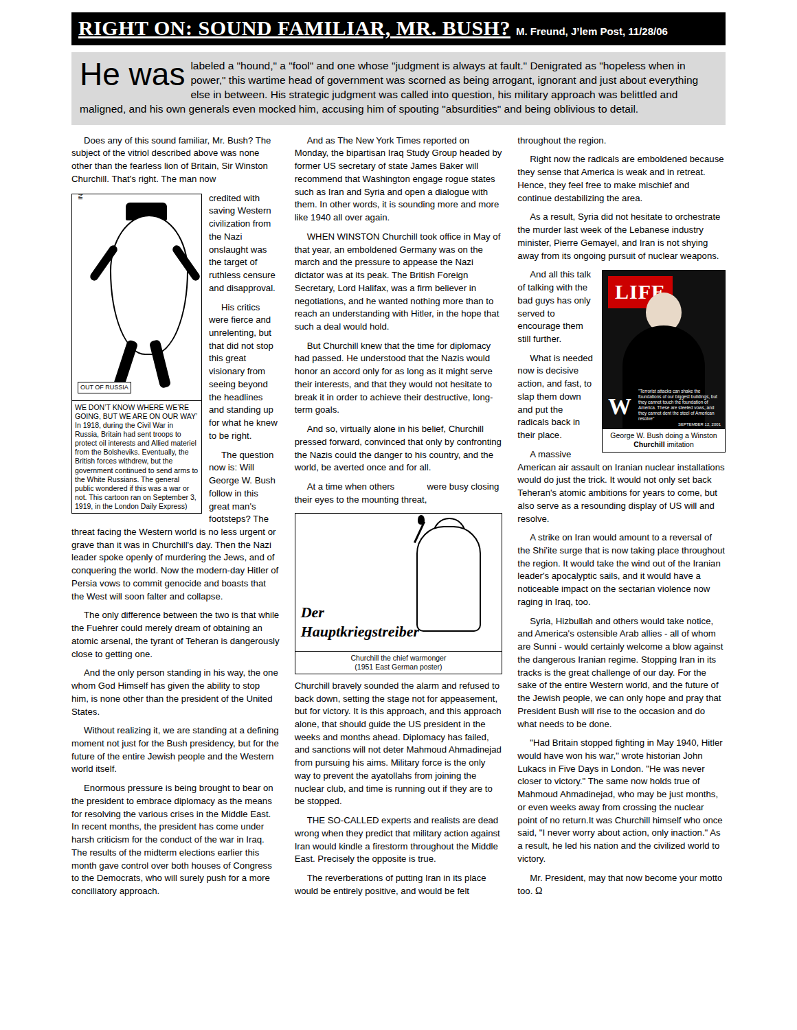RIGHT ON: SOUND FAMILIAR, MR. BUSH?
M. Freund, J’lem Post, 11/28/06
He was labeled a "hound," a "fool" and one whose "judgment is always at fault." Denigrated as "hopeless when in power," this wartime head of government was scorned as being arrogant, ignorant and just about everything else in between. His strategic judgment was called into question, his military approach was belittled and maligned, and his own generals even mocked him, accusing him of spouting "absurdities" and being oblivious to detail.
Does any of this sound familiar, Mr. Bush? The subject of the vitriol described above was none other than the fearless lion of Britain, Sir Winston Churchill. That's right. The man now
INTO RUSSIA
OUT OF RUSSIA
WE DON’T KNOW WHERE WE’RE GOING, BUT WE ARE ON OUR WAY’
In 1918, during the Civil War in Russia, Britain had sent troops to protect oil interests and Allied materiel from the Bolsheviks. Eventually, the British forces withdrew, but the government continued to send arms to the White Russians. The general public wondered if this was a war or not. This cartoon ran on September 3, 1919, in the London Daily Express)
credited with saving Western civilization from the Nazi onslaught was the target of ruthless censure and disapproval.
His critics were fierce and unrelenting, but that did not stop this great visionary from seeing beyond the headlines and standing up for what he knew to be right.
The question now is: Will George W. Bush follow in this great man's footsteps? The threat facing the Western world is no less urgent or grave than it was in Churchill's day. Then the Nazi leader spoke openly of murdering the Jews, and of conquering the world. Now the modern-day Hitler of Persia vows to commit genocide and boasts that the West will soon falter and collapse.
The only difference between the two is that while the Fuehrer could merely dream of obtaining an atomic arsenal, the tyrant of Teheran is dangerously close to getting one.
And the only person standing in his way, the one whom God Himself has given the ability to stop him, is none other than the president of the United States.
Without realizing it, we are standing at a defining moment not just for the Bush presidency, but for the future of the entire Jewish people and the Western world itself.
Enormous pressure is being brought to bear on the president to embrace diplomacy as the means for resolving the various crises in the Middle East. In recent months, the president has come under harsh criticism for the conduct of the war in Iraq. The results of the midterm elections earlier this month gave control over both houses of Congress to the Democrats, who will surely push for a more conciliatory approach.
And as The New York Times reported on Monday, the bipartisan Iraq Study Group headed by former US secretary of state James Baker will recommend that Washington engage rogue states such as Iran and Syria and open a dialogue with them. In other words, it is sounding more and more like 1940 all over again.
WHEN WINSTON Churchill took office in May of that year, an emboldened Germany was on the march and the pressure to appease the Nazi dictator was at its peak. The British Foreign Secretary, Lord Halifax, was a firm believer in negotiations, and he wanted nothing more than to reach an understanding with Hitler, in the hope that such a deal would hold.
But Churchill knew that the time for diplomacy had passed. He understood that the Nazis would honor an accord only for as long as it might serve their interests, and that they would not hesitate to break it in order to achieve their destructive, long-term goals.
And so, virtually alone in his belief, Churchill pressed forward, convinced that only by confronting the Nazis could the danger to his country, and the world, be averted once and for all.
At a time when others were busy closing their eyes to the mounting threat,
Der
Hauptkriegstreiber
Churchill the chief warmonger
(1951 East German poster)
Churchill bravely sounded the alarm and refused to back down, setting the stage not for appeasement, but for victory. It is this approach, and this approach alone, that should guide the US president in the weeks and months ahead. Diplomacy has failed, and sanctions will not deter Mahmoud Ahmadinejad from pursuing his aims. Military force is the only way to prevent the ayatollahs from joining the nuclear club, and time is running out if they are to be stopped.
THE SO-CALLED experts and realists are dead wrong when they predict that military action against Iran would kindle a firestorm throughout the Middle East. Precisely the opposite is true.
The reverberations of putting Iran in its place would be entirely positive, and would be felt throughout the region.
Right now the radicals are emboldened because they sense that America is weak and in retreat. Hence, they feel free to make mischief and continue destabilizing the area.
As a result, Syria did not hesitate to orchestrate the murder last week of the Lebanese industry minister, Pierre Gemayel, and Iran is not shying away from its ongoing pursuit of nuclear weapons.
LIFE
W
"Terrorist attacks can shake the foundations of our biggest buildings, but they cannot touch the foundation of America. These are steeled vows, and they cannot dent the steel of American resolve"
SEPTEMBER 12, 2001
George W. Bush doing a Winston Churchill imitation
And all this talk of talking with the bad guys has only served to encourage them still further.
What is needed now is decisive action, and fast, to slap them down and put the radicals back in their place.
A massive American air assault on Iranian nuclear installations would do just the trick. It would not only set back Teheran's atomic ambitions for years to come, but also serve as a resounding display of US will and resolve.
A strike on Iran would amount to a reversal of the Shi'ite surge that is now taking place throughout the region. It would take the wind out of the Iranian leader's apocalyptic sails, and it would have a noticeable impact on the sectarian violence now raging in Iraq, too.
Syria, Hizbullah and others would take notice, and America's ostensible Arab allies - all of whom are Sunni - would certainly welcome a blow against the dangerous Iranian regime. Stopping Iran in its tracks is the great challenge of our day. For the sake of the entire Western world, and the future of the Jewish people, we can only hope and pray that President Bush will rise to the occasion and do what needs to be done.
"Had Britain stopped fighting in May 1940, Hitler would have won his war," wrote historian John Lukacs in Five Days in London. "He was never closer to victory." The same now holds true of Mahmoud Ahmadinejad, who may be just months, or even weeks away from crossing the nuclear point of no return.It was Churchill himself who once said, "I never worry about action, only inaction." As a result, he led his nation and the civilized world to victory.
Mr. President, may that now become your motto too. Ω